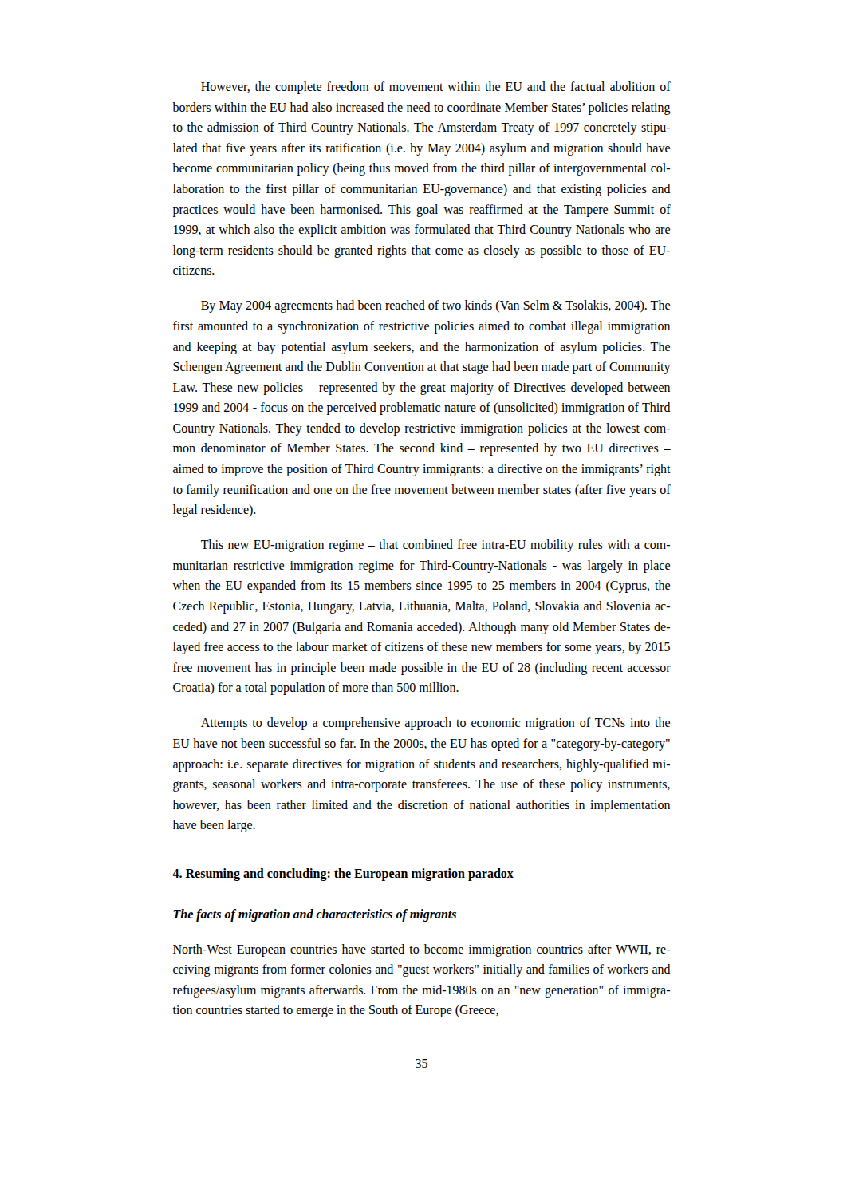However, the complete freedom of movement within the EU and the factual abolition of borders within the EU had also increased the need to coordinate Member States’ policies relating to the admission of Third Country Nationals. The Amsterdam Treaty of 1997 concretely stipulated that five years after its ratification (i.e. by May 2004) asylum and migration should have become communitarian policy (being thus moved from the third pillar of intergovernmental collaboration to the first pillar of communitarian EU-governance) and that existing policies and practices would have been harmonised. This goal was reaffirmed at the Tampere Summit of 1999, at which also the explicit ambition was formulated that Third Country Nationals who are long-term residents should be granted rights that come as closely as possible to those of EU-citizens.
By May 2004 agreements had been reached of two kinds (Van Selm & Tsolakis, 2004). The first amounted to a synchronization of restrictive policies aimed to combat illegal immigration and keeping at bay potential asylum seekers, and the harmonization of asylum policies. The Schengen Agreement and the Dublin Convention at that stage had been made part of Community Law. These new policies – represented by the great majority of Directives developed between 1999 and 2004 - focus on the perceived problematic nature of (unsolicited) immigration of Third Country Nationals. They tended to develop restrictive immigration policies at the lowest common denominator of Member States. The second kind – represented by two EU directives – aimed to improve the position of Third Country immigrants: a directive on the immigrants’ right to family reunification and one on the free movement between member states (after five years of legal residence).
This new EU-migration regime – that combined free intra-EU mobility rules with a communitarian restrictive immigration regime for Third-Country-Nationals - was largely in place when the EU expanded from its 15 members since 1995 to 25 members in 2004 (Cyprus, the Czech Republic, Estonia, Hungary, Latvia, Lithuania, Malta, Poland, Slovakia and Slovenia acceded) and 27 in 2007 (Bulgaria and Romania acceded). Although many old Member States delayed free access to the labour market of citizens of these new members for some years, by 2015 free movement has in principle been made possible in the EU of 28 (including recent accessor Croatia) for a total population of more than 500 million.
Attempts to develop a comprehensive approach to economic migration of TCNs into the EU have not been successful so far. In the 2000s, the EU has opted for a "category-by-category" approach: i.e. separate directives for migration of students and researchers, highly-qualified migrants, seasonal workers and intra-corporate transferees. The use of these policy instruments, however, has been rather limited and the discretion of national authorities in implementation have been large.
4. Resuming and concluding: the European migration paradox
The facts of migration and characteristics of migrants
North-West European countries have started to become immigration countries after WWII, receiving migrants from former colonies and "guest workers" initially and families of workers and refugees/asylum migrants afterwards. From the mid-1980s on an "new generation" of immigration countries started to emerge in the South of Europe (Greece,
35